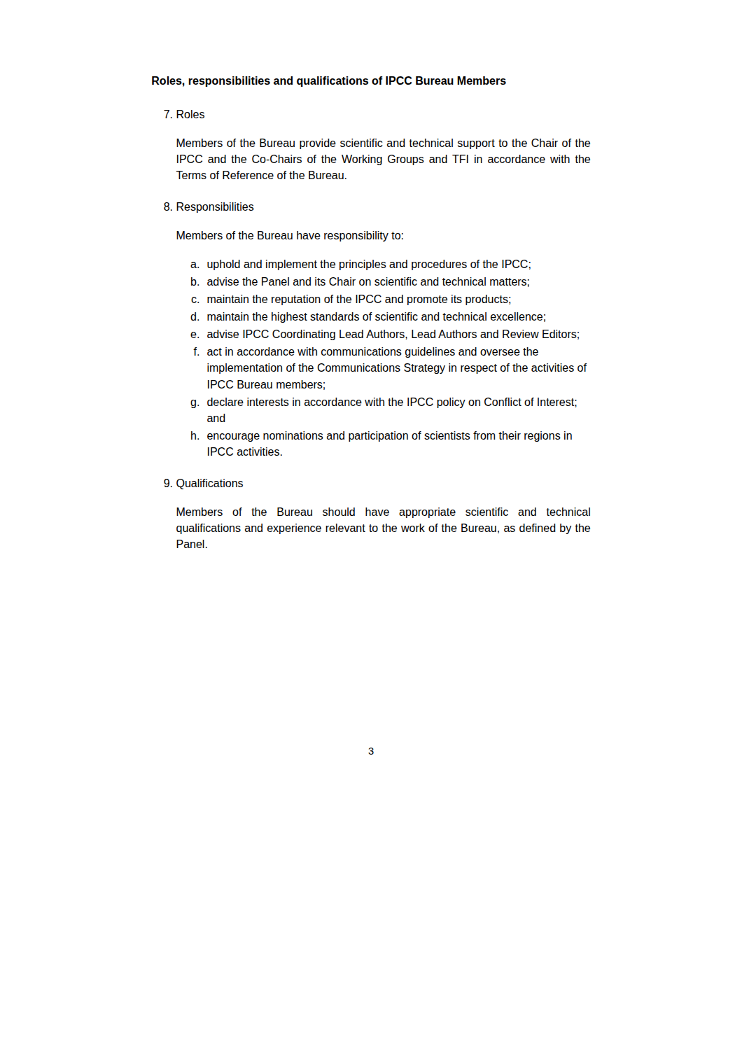Roles, responsibilities and qualifications of IPCC Bureau Members
Roles
Members of the Bureau provide scientific and technical support to the Chair of the IPCC and the Co-Chairs of the Working Groups and TFI in accordance with the Terms of Reference of the Bureau.
Responsibilities
Members of the Bureau have responsibility to:
uphold and implement the principles and procedures of the IPCC;
advise the Panel and its Chair on scientific and technical matters;
maintain the reputation of the IPCC and promote its products;
maintain the highest standards of scientific and technical excellence;
advise IPCC Coordinating Lead Authors, Lead Authors and Review Editors;
act in accordance with communications guidelines and oversee the implementation of the Communications Strategy in respect of the activities of IPCC Bureau members;
declare interests in accordance with the IPCC policy on Conflict of Interest; and
encourage nominations and participation of scientists from their regions in IPCC activities.
Qualifications
Members of the Bureau should have appropriate scientific and technical qualifications and experience relevant to the work of the Bureau, as defined by the Panel.
3